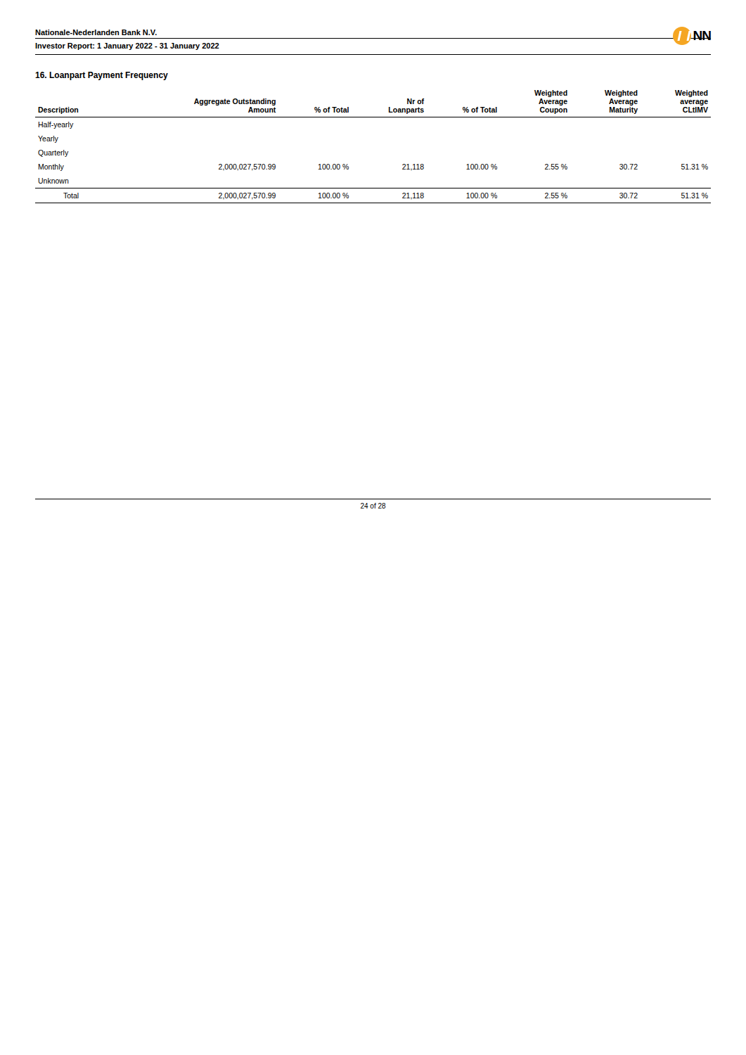NN
Nationale-Nederlanden Bank N.V.
Investor Report: 1 January 2022 - 31 January 2022
16. Loanpart Payment Frequency
| Description | Aggregate Outstanding Amount | % of Total | Nr of Loanparts | % of Total | Weighted Average Coupon | Weighted Average Maturity | Weighted average CLtIMV |
| --- | --- | --- | --- | --- | --- | --- | --- |
| Half-yearly | | | | | | | |
| Yearly | | | | | | | |
| Quarterly | | | | | | | |
| Monthly | 2,000,027,570.99 | 100.00 % | 21,118 | 100.00 % | 2.55 % | 30.72 | 51.31 % |
| Unknown | | | | | | | |
| Total | 2,000,027,570.99 | 100.00 % | 21,118 | 100.00 % | 2.55 % | 30.72 | 51.31 % |
24 of 28